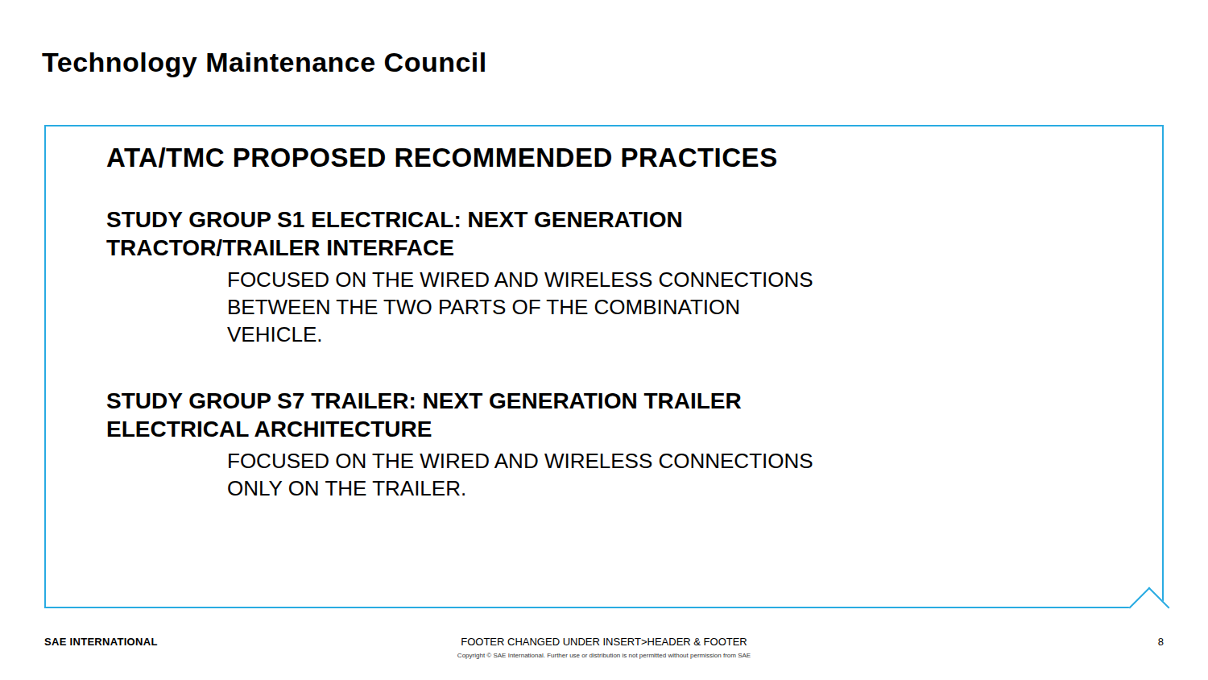Technology Maintenance Council
ATA/TMC PROPOSED RECOMMENDED PRACTICES
STUDY GROUP S1 ELECTRICAL: NEXT GENERATION
TRACTOR/TRAILER INTERFACE
FOCUSED ON THE WIRED AND WIRELESS CONNECTIONS
BETWEEN THE TWO PARTS OF THE COMBINATION
VEHICLE.
STUDY GROUP S7 TRAILER: NEXT GENERATION TRAILER
ELECTRICAL ARCHITECTURE
FOCUSED ON THE WIRED AND WIRELESS CONNECTIONS
ONLY ON THE TRAILER.
SAE INTERNATIONAL
FOOTER CHANGED UNDER INSERT>HEADER & FOOTER
Copyright © SAE International. Further use or distribution is not permitted without permission from SAE
8